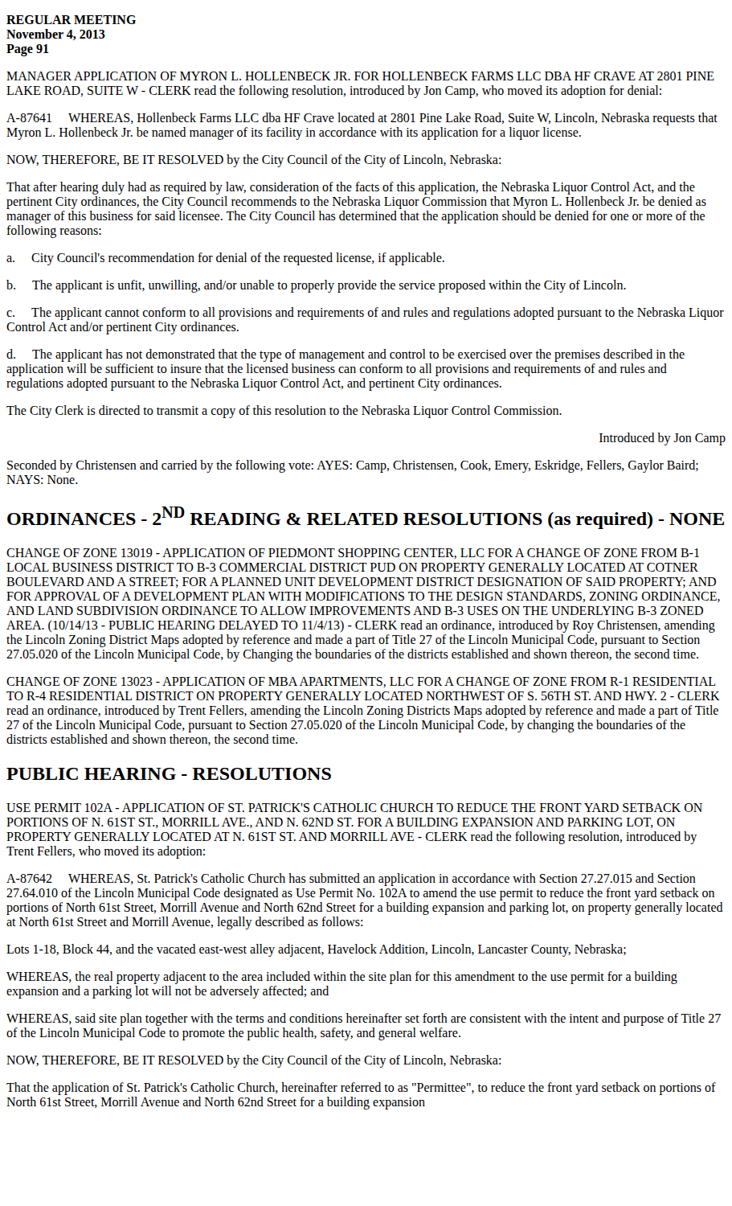REGULAR MEETING
November 4, 2013
Page 91
MANAGER APPLICATION OF MYRON L. HOLLENBECK JR. FOR HOLLENBECK FARMS LLC DBA HF CRAVE AT 2801 PINE LAKE ROAD, SUITE W - CLERK read the following resolution, introduced by Jon Camp, who moved its adoption for denial:
A-87641 WHEREAS, Hollenbeck Farms LLC dba HF Crave located at 2801 Pine Lake Road, Suite W, Lincoln, Nebraska requests that Myron L. Hollenbeck Jr. be named manager of its facility in accordance with its application for a liquor license.
NOW, THEREFORE, BE IT RESOLVED by the City Council of the City of Lincoln, Nebraska:
That after hearing duly had as required by law, consideration of the facts of this application, the Nebraska Liquor Control Act, and the pertinent City ordinances, the City Council recommends to the Nebraska Liquor Commission that Myron L. Hollenbeck Jr. be denied as manager of this business for said licensee. The City Council has determined that the application should be denied for one or more of the following reasons:
a. City Council's recommendation for denial of the requested license, if applicable.
b. The applicant is unfit, unwilling, and/or unable to properly provide the service proposed within the City of Lincoln.
c. The applicant cannot conform to all provisions and requirements of and rules and regulations adopted pursuant to the Nebraska Liquor Control Act and/or pertinent City ordinances.
d. The applicant has not demonstrated that the type of management and control to be exercised over the premises described in the application will be sufficient to insure that the licensed business can conform to all provisions and requirements of and rules and regulations adopted pursuant to the Nebraska Liquor Control Act, and pertinent City ordinances.
The City Clerk is directed to transmit a copy of this resolution to the Nebraska Liquor Control Commission.
Introduced by Jon Camp
Seconded by Christensen and carried by the following vote: AYES: Camp, Christensen, Cook, Emery, Eskridge, Fellers, Gaylor Baird; NAYS: None.
ORDINANCES - 2ND READING & RELATED RESOLUTIONS (as required) - NONE
CHANGE OF ZONE 13019 - APPLICATION OF PIEDMONT SHOPPING CENTER, LLC FOR A CHANGE OF ZONE FROM B-1 LOCAL BUSINESS DISTRICT TO B-3 COMMERCIAL DISTRICT PUD ON PROPERTY GENERALLY LOCATED AT COTNER BOULEVARD AND A STREET; FOR A PLANNED UNIT DEVELOPMENT DISTRICT DESIGNATION OF SAID PROPERTY; AND FOR APPROVAL OF A DEVELOPMENT PLAN WITH MODIFICATIONS TO THE DESIGN STANDARDS, ZONING ORDINANCE, AND LAND SUBDIVISION ORDINANCE TO ALLOW IMPROVEMENTS AND B-3 USES ON THE UNDERLYING B-3 ZONED AREA. (10/14/13 - PUBLIC HEARING DELAYED TO 11/4/13) - CLERK read an ordinance, introduced by Roy Christensen, amending the Lincoln Zoning District Maps adopted by reference and made a part of Title 27 of the Lincoln Municipal Code, pursuant to Section 27.05.020 of the Lincoln Municipal Code, by Changing the boundaries of the districts established and shown thereon, the second time.
CHANGE OF ZONE 13023 - APPLICATION OF MBA APARTMENTS, LLC FOR A CHANGE OF ZONE FROM R-1 RESIDENTIAL TO R-4 RESIDENTIAL DISTRICT ON PROPERTY GENERALLY LOCATED NORTHWEST OF S. 56TH ST. AND HWY. 2 - CLERK read an ordinance, introduced by Trent Fellers, amending the Lincoln Zoning Districts Maps adopted by reference and made a part of Title 27 of the Lincoln Municipal Code, pursuant to Section 27.05.020 of the Lincoln Municipal Code, by changing the boundaries of the districts established and shown thereon, the second time.
PUBLIC HEARING - RESOLUTIONS
USE PERMIT 102A - APPLICATION OF ST. PATRICK'S CATHOLIC CHURCH TO REDUCE THE FRONT YARD SETBACK ON PORTIONS OF N. 61ST ST., MORRILL AVE., AND N. 62ND ST. FOR A BUILDING EXPANSION AND PARKING LOT, ON PROPERTY GENERALLY LOCATED AT N. 61ST ST. AND MORRILL AVE - CLERK read the following resolution, introduced by Trent Fellers, who moved its adoption:
A-87642 WHEREAS, St. Patrick's Catholic Church has submitted an application in accordance with Section 27.27.015 and Section 27.64.010 of the Lincoln Municipal Code designated as Use Permit No. 102A to amend the use permit to reduce the front yard setback on portions of North 61st Street, Morrill Avenue and North 62nd Street for a building expansion and parking lot, on property generally located at North 61st Street and Morrill Avenue, legally described as follows:
Lots 1-18, Block 44, and the vacated east-west alley adjacent, Havelock Addition, Lincoln, Lancaster County, Nebraska;
WHEREAS, the real property adjacent to the area included within the site plan for this amendment to the use permit for a building expansion and a parking lot will not be adversely affected; and
WHEREAS, said site plan together with the terms and conditions hereinafter set forth are consistent with the intent and purpose of Title 27 of the Lincoln Municipal Code to promote the public health, safety, and general welfare.
NOW, THEREFORE, BE IT RESOLVED by the City Council of the City of Lincoln, Nebraska:
That the application of St. Patrick's Catholic Church, hereinafter referred to as "Permittee", to reduce the front yard setback on portions of North 61st Street, Morrill Avenue and North 62nd Street for a building expansion